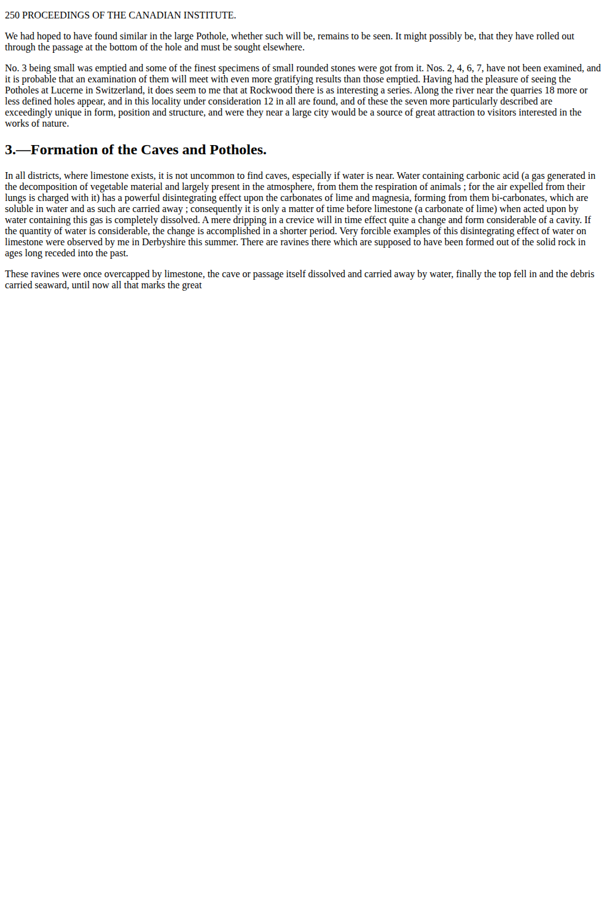250 PROCEEDINGS OF THE CANADIAN INSTITUTE.
We had hoped to have found similar in the large Pothole, whether such will be, remains to be seen. It might possibly be, that they have rolled out through the passage at the bottom of the hole and must be sought elsewhere.
No. 3 being small was emptied and some of the finest specimens of small rounded stones were got from it. Nos. 2, 4, 6, 7, have not been examined, and it is probable that an examination of them will meet with even more gratifying results than those emptied. Having had the pleasure of seeing the Potholes at Lucerne in Switzerland, it does seem to me that at Rockwood there is as interesting a series. Along the river near the quarries 18 more or less defined holes appear, and in this locality under consideration 12 in all are found, and of these the seven more particularly described are exceedingly unique in form, position and structure, and were they near a large city would be a source of great attraction to visitors interested in the works of nature.
3.—Formation of the Caves and Potholes.
In all districts, where limestone exists, it is not uncommon to find caves, especially if water is near. Water containing carbonic acid (a gas generated in the decomposition of vegetable material and largely present in the atmosphere, from them the respiration of animals ; for the air expelled from their lungs is charged with it) has a powerful disintegrating effect upon the carbonates of lime and magnesia, forming from them bi-carbonates, which are soluble in water and as such are carried away ; consequently it is only a matter of time before limestone (a carbonate of lime) when acted upon by water containing this gas is completely dissolved. A mere dripping in a crevice will in time effect quite a change and form considerable of a cavity. If the quantity of water is considerable, the change is accomplished in a shorter period. Very forcible examples of this disintegrating effect of water on limestone were observed by me in Derbyshire this summer. There are ravines there which are supposed to have been formed out of the solid rock in ages long receded into the past.
These ravines were once overcapped by limestone, the cave or passage itself dissolved and carried away by water, finally the top fell in and the debris carried seaward, until now all that marks the great